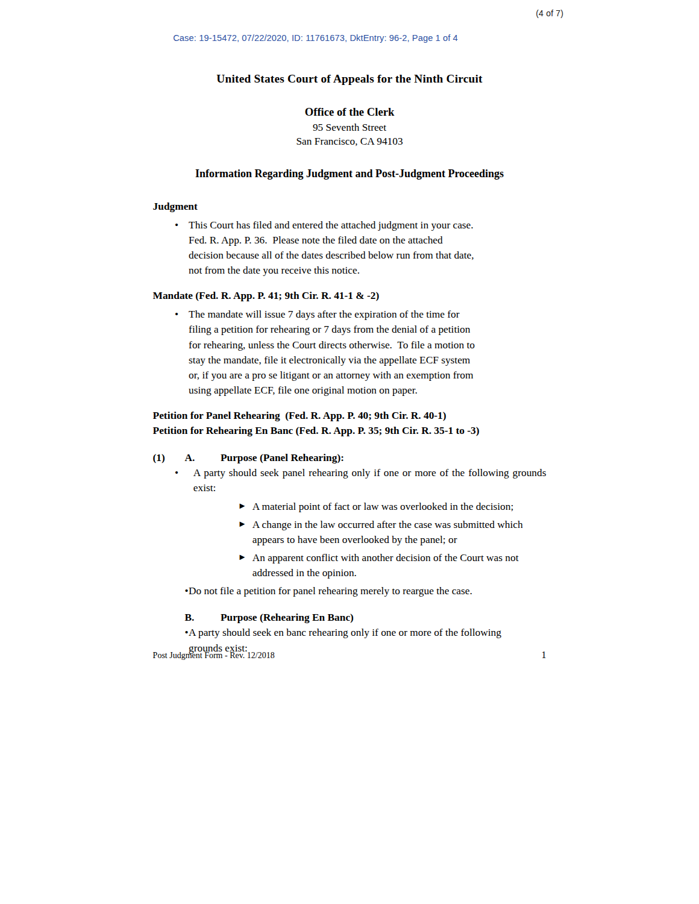(4 of 7)
Case: 19-15472, 07/22/2020, ID: 11761673, DktEntry: 96-2, Page 1 of 4
United States Court of Appeals for the Ninth Circuit
Office of the Clerk
95 Seventh Street
San Francisco, CA 94103
Information Regarding Judgment and Post-Judgment Proceedings
Judgment
•
This Court has filed and entered the attached judgment in your case.
Fed. R. App. P. 36. Please note the filed date on the attached
decision because all of the dates described below run from that date,
not from the date you receive this notice.
Mandate (Fed. R. App. P. 41; 9th Cir. R. 41-1 & -2)
•
The mandate will issue 7 days after the expiration of the time for
filing a petition for rehearing or 7 days from the denial of a petition
for rehearing, unless the Court directs otherwise. To file a motion to
stay the mandate, file it electronically via the appellate ECF system
or, if you are a pro se litigant or an attorney with an exemption from
using appellate ECF, file one original motion on paper.
Petition for Panel Rehearing (Fed. R. App. P. 40; 9th Cir. R. 40-1)
Petition for Rehearing En Banc (Fed. R. App. P. 35; 9th Cir. R. 35-1 to -3)
(1)
A.
Purpose (Panel Rehearing):
•
A party should seek panel rehearing only if one or more of the following grounds exist:
►
A material point of fact or law was overlooked in the decision;
►
A change in the law occurred after the case was submitted which
appears to have been overlooked by the panel; or
►
An apparent conflict with another decision of the Court was not
addressed in the opinion.
•
Do not file a petition for panel rehearing merely to reargue the case.
B.
Purpose (Rehearing En Banc)
•
A party should seek en banc rehearing only if one or more of the following
grounds exist:
Post Judgment Form - Rev. 12/2018
1